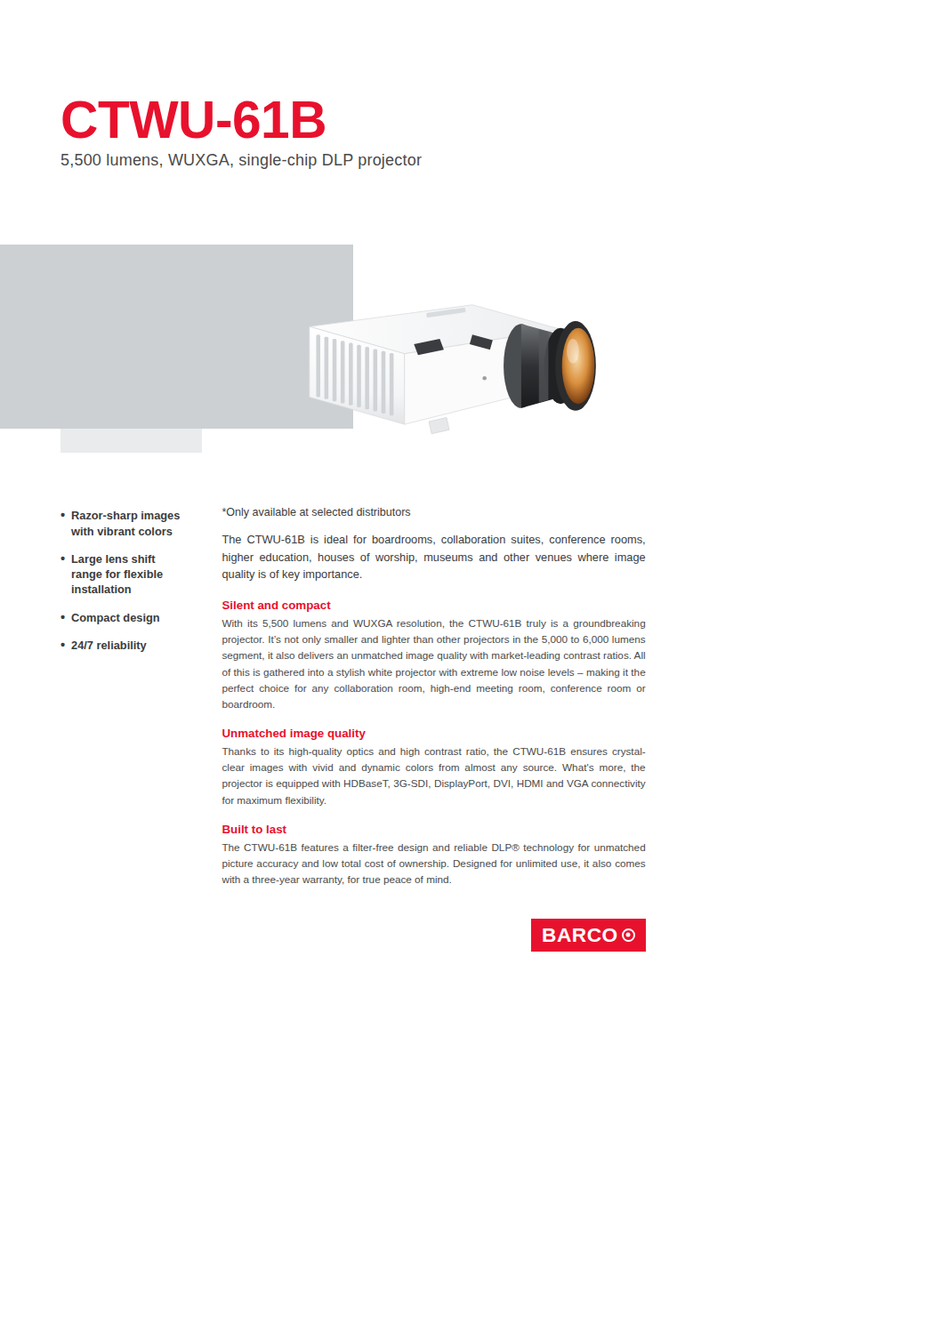CTWU-61B
5,500 lumens, WUXGA, single-chip DLP projector
Razor-sharp images with vibrant colors
Large lens shift range for flexible installation
Compact design
24/7 reliability
*Only available at selected distributors
The CTWU-61B is ideal for boardrooms, collaboration suites, conference rooms, higher education, houses of worship, museums and other venues where image quality is of key importance.
Silent and compact
With its 5,500 lumens and WUXGA resolution, the CTWU-61B truly is a groundbreaking projector. It’s not only smaller and lighter than other projectors in the 5,000 to 6,000 lumens segment, it also delivers an unmatched image quality with market-leading contrast ratios. All of this is gathered into a stylish white projector with extreme low noise levels – making it the perfect choice for any collaboration room, high-end meeting room, conference room or boardroom.
Unmatched image quality
Thanks to its high-quality optics and high contrast ratio, the CTWU-61B ensures crystal-clear images with vivid and dynamic colors from almost any source. What's more, the projector is equipped with HDBaseT, 3G-SDI, DisplayPort, DVI, HDMI and VGA connectivity for maximum flexibility.
Built to last
The CTWU-61B features a filter-free design and reliable DLP® technology for unmatched picture accuracy and low total cost of ownership. Designed for unlimited use, it also comes with a three-year warranty, for true peace of mind.
BARCO